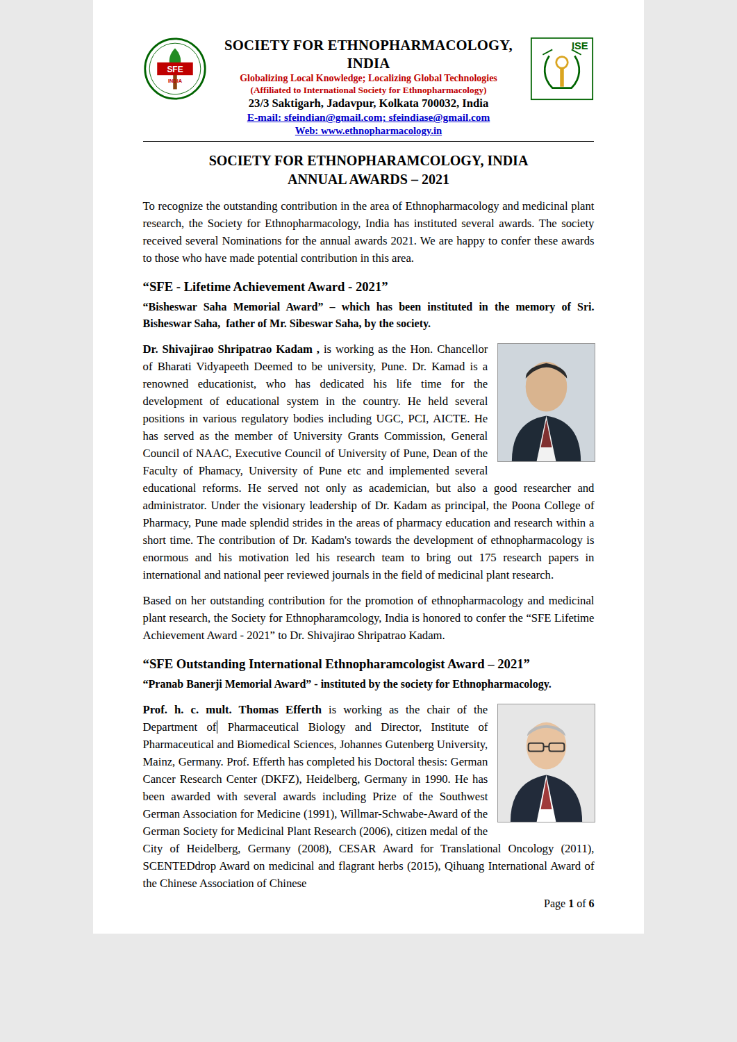SOCIETY FOR ETHNOPHARMACOLOGY, INDIA
Globalizing Local Knowledge; Localizing Global Technologies
(Affiliated to International Society for Ethnopharmacology)
23/3 Saktigarh, Jadavpur, Kolkata 700032, India
E-mail: sfeindian@gmail.com; sfeindiase@gmail.com
Web: www.ethnopharmacology.in
SOCIETY FOR ETHNOPHARAMCOLOGY, INDIA ANNUAL AWARDS – 2021
To recognize the outstanding contribution in the area of Ethnopharmacology and medicinal plant research, the Society for Ethnopharmacology, India has instituted several awards. The society received several Nominations for the annual awards 2021. We are happy to confer these awards to those who have made potential contribution in this area.
“SFE - Lifetime Achievement Award - 2021”
“Bisheswar Saha Memorial Award” – which has been instituted in the memory of Sri. Bisheswar Saha, father of Mr. Sibeswar Saha, by the society.
Dr. Shivajirao Shripatrao Kadam , is working as the Hon. Chancellor of Bharati Vidyapeeth Deemed to be university, Pune. Dr. Kamad is a renowned educationist, who has dedicated his life time for the development of educational system in the country. He held several positions in various regulatory bodies including UGC, PCI, AICTE. He has served as the member of University Grants Commission, General Council of NAAC, Executive Council of University of Pune, Dean of the Faculty of Phamacy, University of Pune etc and implemented several educational reforms. He served not only as academician, but also a good researcher and administrator. Under the visionary leadership of Dr. Kadam as principal, the Poona College of Pharmacy, Pune made splendid strides in the areas of pharmacy education and research within a short time. The contribution of Dr. Kadam's towards the development of ethnopharmacology is enormous and his motivation led his research team to bring out 175 research papers in international and national peer reviewed journals in the field of medicinal plant research.
Based on her outstanding contribution for the promotion of ethnopharmacology and medicinal plant research, the Society for Ethnopharamcology, India is honored to confer the “SFE Lifetime Achievement Award - 2021” to Dr. Shivajirao Shripatrao Kadam.
“SFE Outstanding International Ethnopharamcologist Award – 2021”
“Pranab Banerji Memorial Award” - instituted by the society for Ethnopharmacology.
Prof. h. c. mult. Thomas Efferth is working as the chair of the Department of Pharmaceutical Biology and Director, Institute of Pharmaceutical and Biomedical Sciences, Johannes Gutenberg University, Mainz, Germany. Prof. Efferth has completed his Doctoral thesis: German Cancer Research Center (DKFZ), Heidelberg, Germany in 1990. He has been awarded with several awards including Prize of the Southwest German Association for Medicine (1991), Willmar-Schwabe-Award of the German Society for Medicinal Plant Research (2006), citizen medal of the City of Heidelberg, Germany (2008), CESAR Award for Translational Oncology (2011), SCENTEDdrop Award on medicinal and flagrant herbs (2015), Qihuang International Award of the Chinese Association of Chinese
Page 1 of 6